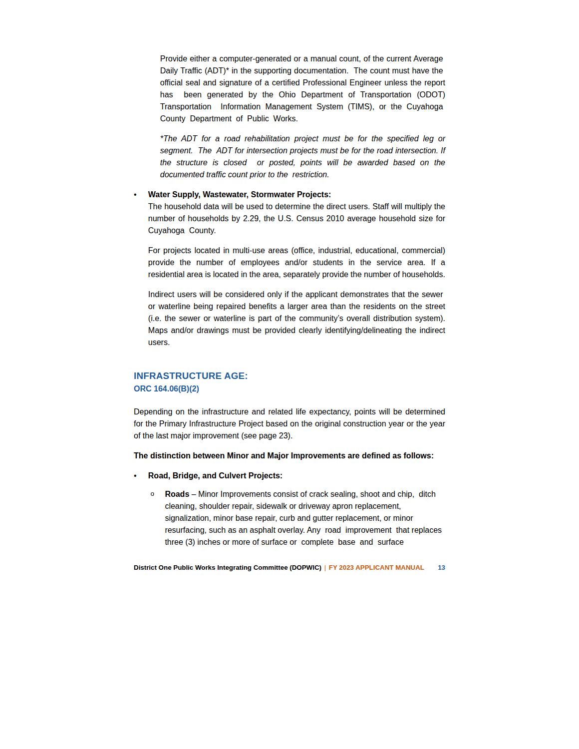Provide either a computer-generated or a manual count, of the current Average Daily Traffic (ADT)* in the supporting documentation. The count must have the official seal and signature of a certified Professional Engineer unless the report has been generated by the Ohio Department of Transportation (ODOT) Transportation Information Management System (TIMS), or the Cuyahoga County Department of Public Works.
*The ADT for a road rehabilitation project must be for the specified leg or segment. The ADT for intersection projects must be for the road intersection. If the structure is closed or posted, points will be awarded based on the documented traffic count prior to the restriction.
Water Supply, Wastewater, Stormwater Projects:
The household data will be used to determine the direct users. Staff will multiply the number of households by 2.29, the U.S. Census 2010 average household size for Cuyahoga County.
For projects located in multi-use areas (office, industrial, educational, commercial) provide the number of employees and/or students in the service area. If a residential area is located in the area, separately provide the number of households.
Indirect users will be considered only if the applicant demonstrates that the sewer or waterline being repaired benefits a larger area than the residents on the street (i.e. the sewer or waterline is part of the community’s overall distribution system). Maps and/or drawings must be provided clearly identifying/delineating the indirect users.
INFRASTRUCTURE AGE:
ORC 164.06(B)(2)
Depending on the infrastructure and related life expectancy, points will be determined for the Primary Infrastructure Project based on the original construction year or the year of the last major improvement (see page 23).
The distinction between Minor and Major Improvements are defined as follows:
Road, Bridge, and Culvert Projects:
Roads – Minor Improvements consist of crack sealing, shoot and chip, ditch cleaning, shoulder repair, sidewalk or driveway apron replacement, signalization, minor base repair, curb and gutter replacement, or minor resurfacing, such as an asphalt overlay. Any road improvement that replaces three (3) inches or more of surface or complete base and surface
District One Public Works Integrating Committee (DOPWIC) | FY 2023 APPLICANT MANUAL
13